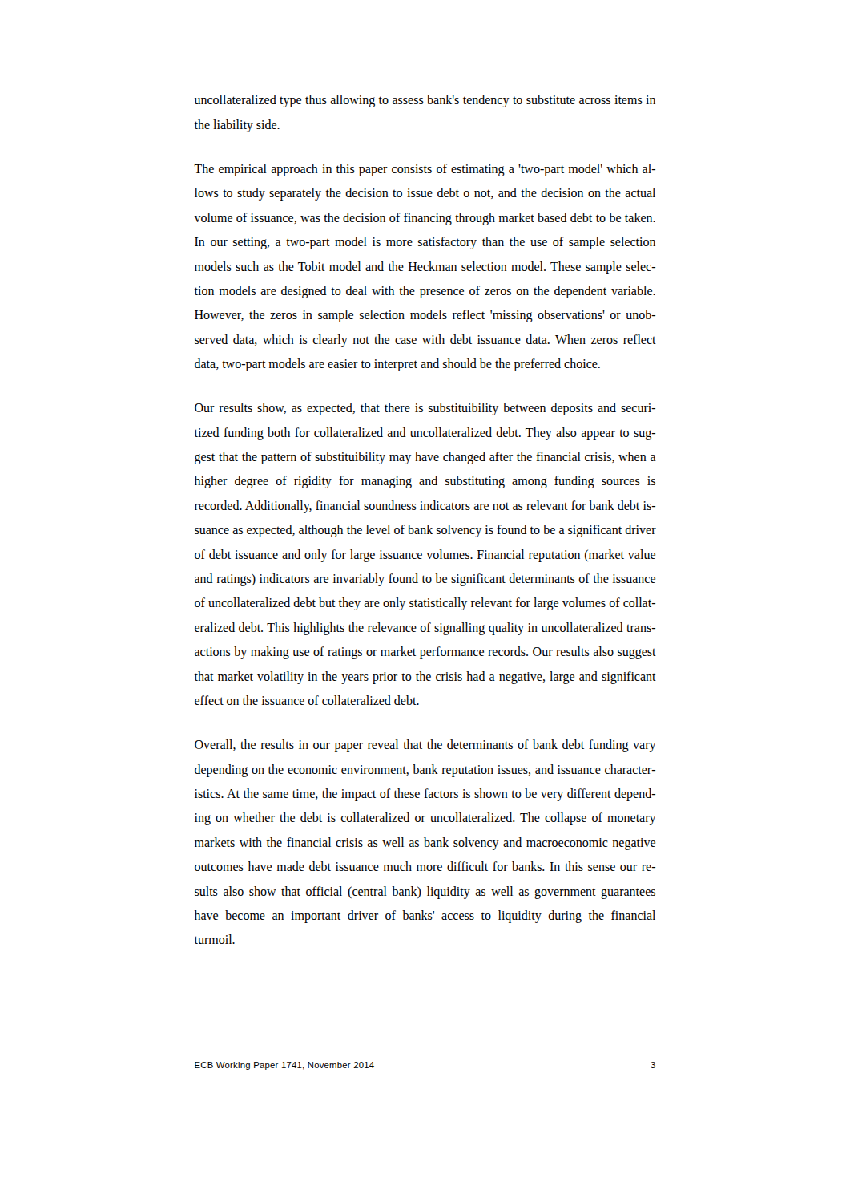uncollateralized type thus allowing to assess bank's tendency to substitute across items in the liability side.
The empirical approach in this paper consists of estimating a 'two-part model' which allows to study separately the decision to issue debt o not, and the decision on the actual volume of issuance, was the decision of financing through market based debt to be taken. In our setting, a two-part model is more satisfactory than the use of sample selection models such as the Tobit model and the Heckman selection model. These sample selection models are designed to deal with the presence of zeros on the dependent variable. However, the zeros in sample selection models reflect 'missing observations' or unobserved data, which is clearly not the case with debt issuance data. When zeros reflect data, two-part models are easier to interpret and should be the preferred choice.
Our results show, as expected, that there is substituibility between deposits and securitized funding both for collateralized and uncollateralized debt. They also appear to suggest that the pattern of substituibility may have changed after the financial crisis, when a higher degree of rigidity for managing and substituting among funding sources is recorded. Additionally, financial soundness indicators are not as relevant for bank debt issuance as expected, although the level of bank solvency is found to be a significant driver of debt issuance and only for large issuance volumes. Financial reputation (market value and ratings) indicators are invariably found to be significant determinants of the issuance of uncollateralized debt but they are only statistically relevant for large volumes of collateralized debt. This highlights the relevance of signalling quality in uncollateralized transactions by making use of ratings or market performance records. Our results also suggest that market volatility in the years prior to the crisis had a negative, large and significant effect on the issuance of collateralized debt.
Overall, the results in our paper reveal that the determinants of bank debt funding vary depending on the economic environment, bank reputation issues, and issuance characteristics. At the same time, the impact of these factors is shown to be very different depending on whether the debt is collateralized or uncollateralized. The collapse of monetary markets with the financial crisis as well as bank solvency and macroeconomic negative outcomes have made debt issuance much more difficult for banks. In this sense our results also show that official (central bank) liquidity as well as government guarantees have become an important driver of banks' access to liquidity during the financial turmoil.
ECB Working Paper 1741, November 2014 3